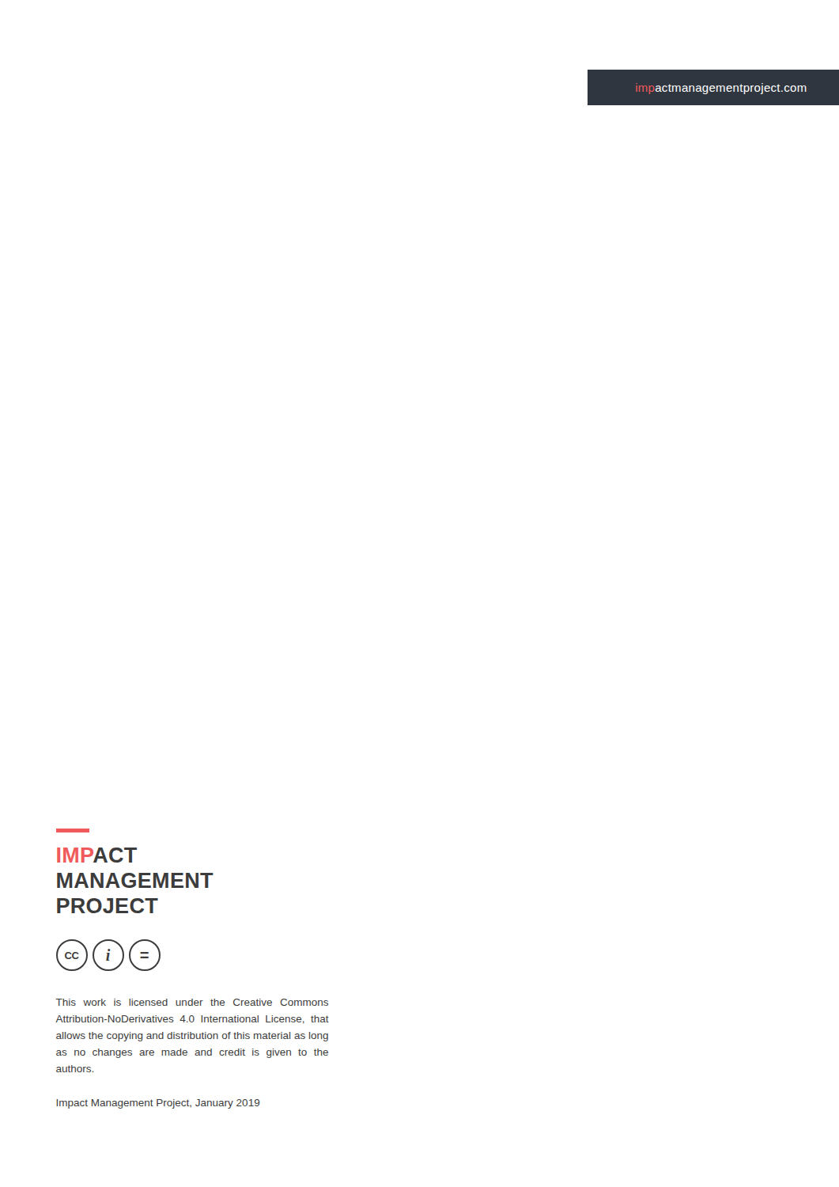impactmanagementproject.com
IMPACT
MANAGEMENT
PROJECT
CC
i
=
This work is licensed under the Creative Commons Attribution-NoDerivatives 4.0 International License, that allows the copying and distribution of this material as long as no changes are made and credit is given to the authors.
Impact Management Project, January 2019